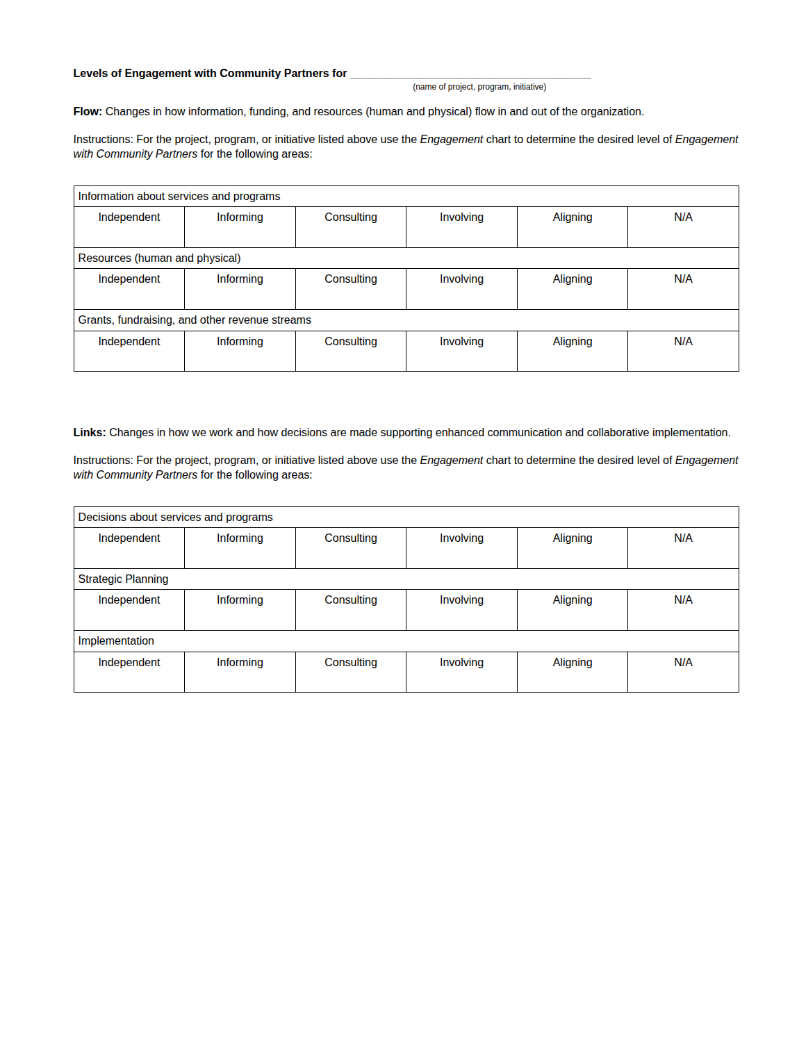Levels of Engagement with Community Partners for _______________________________________
(name of project, program, initiative)
Flow: Changes in how information, funding, and resources (human and physical) flow in and out of the organization.
Instructions: For the project, program, or initiative listed above use the Engagement chart to determine the desired level of Engagement with Community Partners for the following areas:
| Information about services and programs |
| Independent | Informing | Consulting | Involving | Aligning | N/A |
| Resources (human and physical) |
| Independent | Informing | Consulting | Involving | Aligning | N/A |
| Grants, fundraising, and other revenue streams |
| Independent | Informing | Consulting | Involving | Aligning | N/A |
Links: Changes in how we work and how decisions are made supporting enhanced communication and collaborative implementation.
Instructions: For the project, program, or initiative listed above use the Engagement chart to determine the desired level of Engagement with Community Partners for the following areas:
| Decisions about services and programs |
| Independent | Informing | Consulting | Involving | Aligning | N/A |
| Strategic Planning |
| Independent | Informing | Consulting | Involving | Aligning | N/A |
| Implementation |
| Independent | Informing | Consulting | Involving | Aligning | N/A |